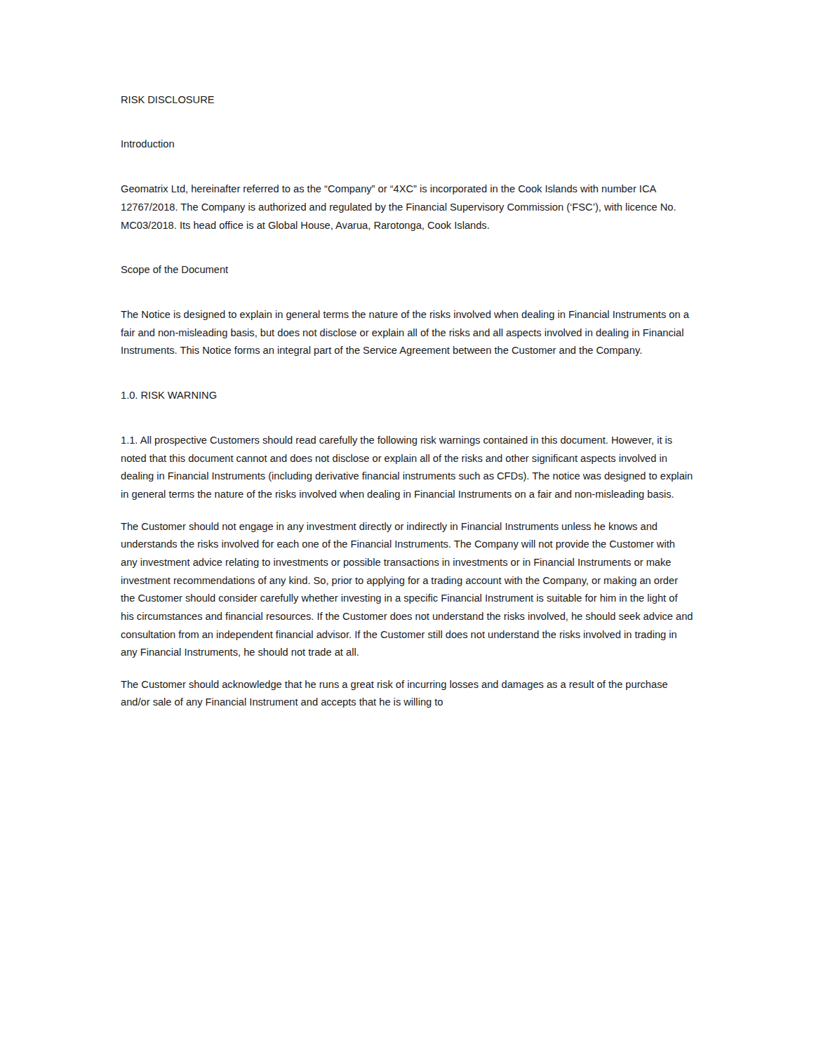RISK DISCLOSURE
Introduction
Geomatrix Ltd, hereinafter referred to as the “Company” or “4XC” is incorporated in the Cook Islands with number ICA 12767/2018. The Company is authorized and regulated by the Financial Supervisory Commission (‘FSC’), with licence No. MC03/2018. Its head office is at Global House, Avarua, Rarotonga, Cook Islands.
Scope of the Document
The Notice is designed to explain in general terms the nature of the risks involved when dealing in Financial Instruments on a fair and non-misleading basis, but does not disclose or explain all of the risks and all aspects involved in dealing in Financial Instruments. This Notice forms an integral part of the Service Agreement between the Customer and the Company.
1.0. RISK WARNING
1.1. All prospective Customers should read carefully the following risk warnings contained in this document. However, it is noted that this document cannot and does not disclose or explain all of the risks and other significant aspects involved in dealing in Financial Instruments (including derivative financial instruments such as CFDs). The notice was designed to explain in general terms the nature of the risks involved when dealing in Financial Instruments on a fair and non-misleading basis.
The Customer should not engage in any investment directly or indirectly in Financial Instruments unless he knows and understands the risks involved for each one of the Financial Instruments. The Company will not provide the Customer with any investment advice relating to investments or possible transactions in investments or in Financial Instruments or make investment recommendations of any kind. So, prior to applying for a trading account with the Company, or making an order the Customer should consider carefully whether investing in a specific Financial Instrument is suitable for him in the light of his circumstances and financial resources. If the Customer does not understand the risks involved, he should seek advice and consultation from an independent financial advisor. If the Customer still does not understand the risks involved in trading in any Financial Instruments, he should not trade at all.
The Customer should acknowledge that he runs a great risk of incurring losses and damages as a result of the purchase and/or sale of any Financial Instrument and accepts that he is willing to